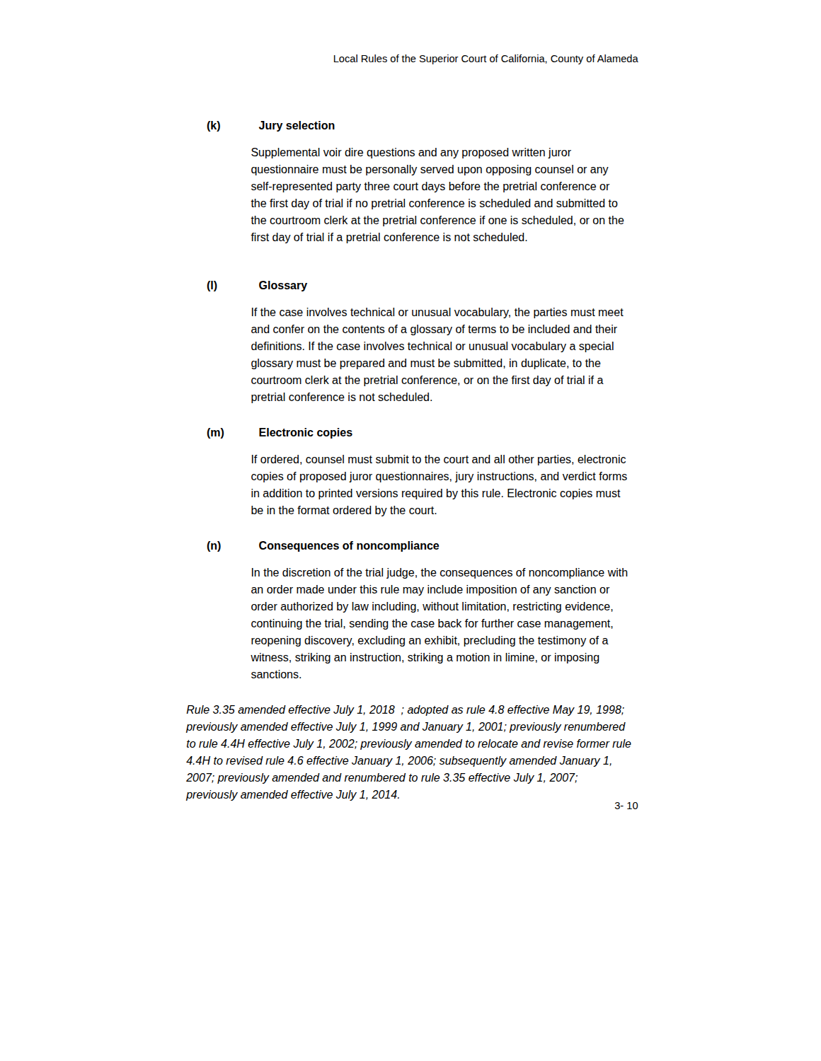Local Rules of the Superior Court of California, County of Alameda
(k) Jury selection
Supplemental voir dire questions and any proposed written juror questionnaire must be personally served upon opposing counsel or any self-represented party three court days before the pretrial conference or the first day of trial if no pretrial conference is scheduled and submitted to the courtroom clerk at the pretrial conference if one is scheduled, or on the first day of trial if a pretrial conference is not scheduled.
(l) Glossary
If the case involves technical or unusual vocabulary, the parties must meet and confer on the contents of a glossary of terms to be included and their definitions. If the case involves technical or unusual vocabulary a special glossary must be prepared and must be submitted, in duplicate, to the courtroom clerk at the pretrial conference, or on the first day of trial if a pretrial conference is not scheduled.
(m) Electronic copies
If ordered, counsel must submit to the court and all other parties, electronic copies of proposed juror questionnaires, jury instructions, and verdict forms in addition to printed versions required by this rule. Electronic copies must be in the format ordered by the court.
(n) Consequences of noncompliance
In the discretion of the trial judge, the consequences of noncompliance with an order made under this rule may include imposition of any sanction or order authorized by law including, without limitation, restricting evidence, continuing the trial, sending the case back for further case management, reopening discovery, excluding an exhibit, precluding the testimony of a witness, striking an instruction, striking a motion in limine, or imposing sanctions.
Rule 3.35 amended effective July 1, 2018 ; adopted as rule 4.8 effective May 19, 1998; previously amended effective July 1, 1999 and January 1, 2001; previously renumbered to rule 4.4H effective July 1, 2002; previously amended to relocate and revise former rule 4.4H to revised rule 4.6 effective January 1, 2006; subsequently amended January 1, 2007; previously amended and renumbered to rule 3.35 effective July 1, 2007; previously amended effective July 1, 2014.
3- 10